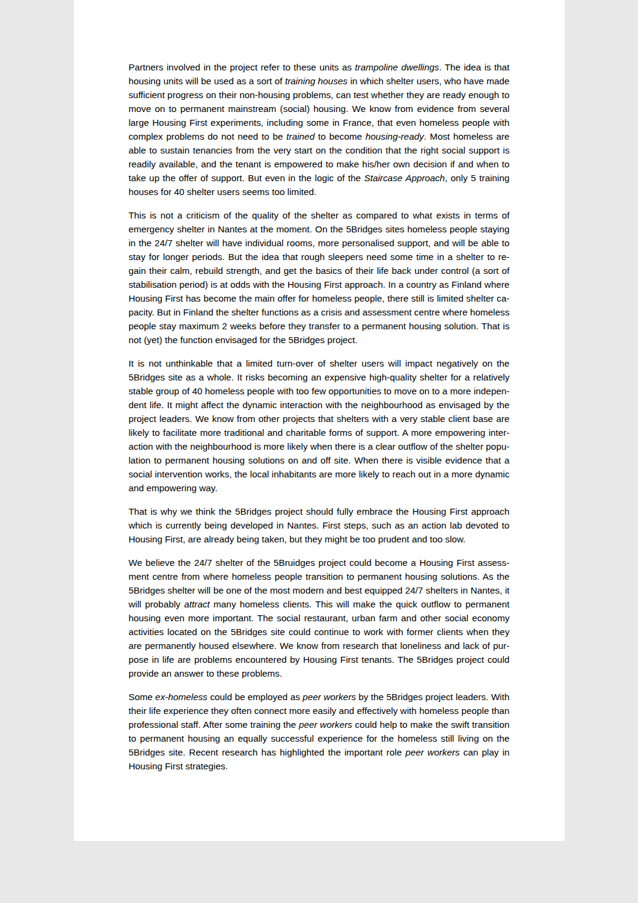Partners involved in the project refer to these units as trampoline dwellings. The idea is that housing units will be used as a sort of training houses in which shelter users, who have made sufficient progress on their non-housing problems, can test whether they are ready enough to move on to permanent mainstream (social) housing. We know from evidence from several large Housing First experiments, including some in France, that even homeless people with complex problems do not need to be trained to become housing-ready. Most homeless are able to sustain tenancies from the very start on the condition that the right social support is readily available, and the tenant is empowered to make his/her own decision if and when to take up the offer of support. But even in the logic of the Staircase Approach, only 5 training houses for 40 shelter users seems too limited.
This is not a criticism of the quality of the shelter as compared to what exists in terms of emergency shelter in Nantes at the moment. On the 5Bridges sites homeless people staying in the 24/7 shelter will have individual rooms, more personalised support, and will be able to stay for longer periods. But the idea that rough sleepers need some time in a shelter to regain their calm, rebuild strength, and get the basics of their life back under control (a sort of stabilisation period) is at odds with the Housing First approach. In a country as Finland where Housing First has become the main offer for homeless people, there still is limited shelter capacity. But in Finland the shelter functions as a crisis and assessment centre where homeless people stay maximum 2 weeks before they transfer to a permanent housing solution. That is not (yet) the function envisaged for the 5Bridges project.
It is not unthinkable that a limited turn-over of shelter users will impact negatively on the 5Bridges site as a whole. It risks becoming an expensive high-quality shelter for a relatively stable group of 40 homeless people with too few opportunities to move on to a more independent life. It might affect the dynamic interaction with the neighbourhood as envisaged by the project leaders. We know from other projects that shelters with a very stable client base are likely to facilitate more traditional and charitable forms of support. A more empowering interaction with the neighbourhood is more likely when there is a clear outflow of the shelter population to permanent housing solutions on and off site. When there is visible evidence that a social intervention works, the local inhabitants are more likely to reach out in a more dynamic and empowering way.
That is why we think the 5Bridges project should fully embrace the Housing First approach which is currently being developed in Nantes. First steps, such as an action lab devoted to Housing First, are already being taken, but they might be too prudent and too slow.
We believe the 24/7 shelter of the 5Bruidges project could become a Housing First assessment centre from where homeless people transition to permanent housing solutions. As the 5Bridges shelter will be one of the most modern and best equipped 24/7 shelters in Nantes, it will probably attract many homeless clients. This will make the quick outflow to permanent housing even more important. The social restaurant, urban farm and other social economy activities located on the 5Bridges site could continue to work with former clients when they are permanently housed elsewhere. We know from research that loneliness and lack of purpose in life are problems encountered by Housing First tenants. The 5Bridges project could provide an answer to these problems.
Some ex-homeless could be employed as peer workers by the 5Bridges project leaders. With their life experience they often connect more easily and effectively with homeless people than professional staff. After some training the peer workers could help to make the swift transition to permanent housing an equally successful experience for the homeless still living on the 5Bridges site. Recent research has highlighted the important role peer workers can play in Housing First strategies.